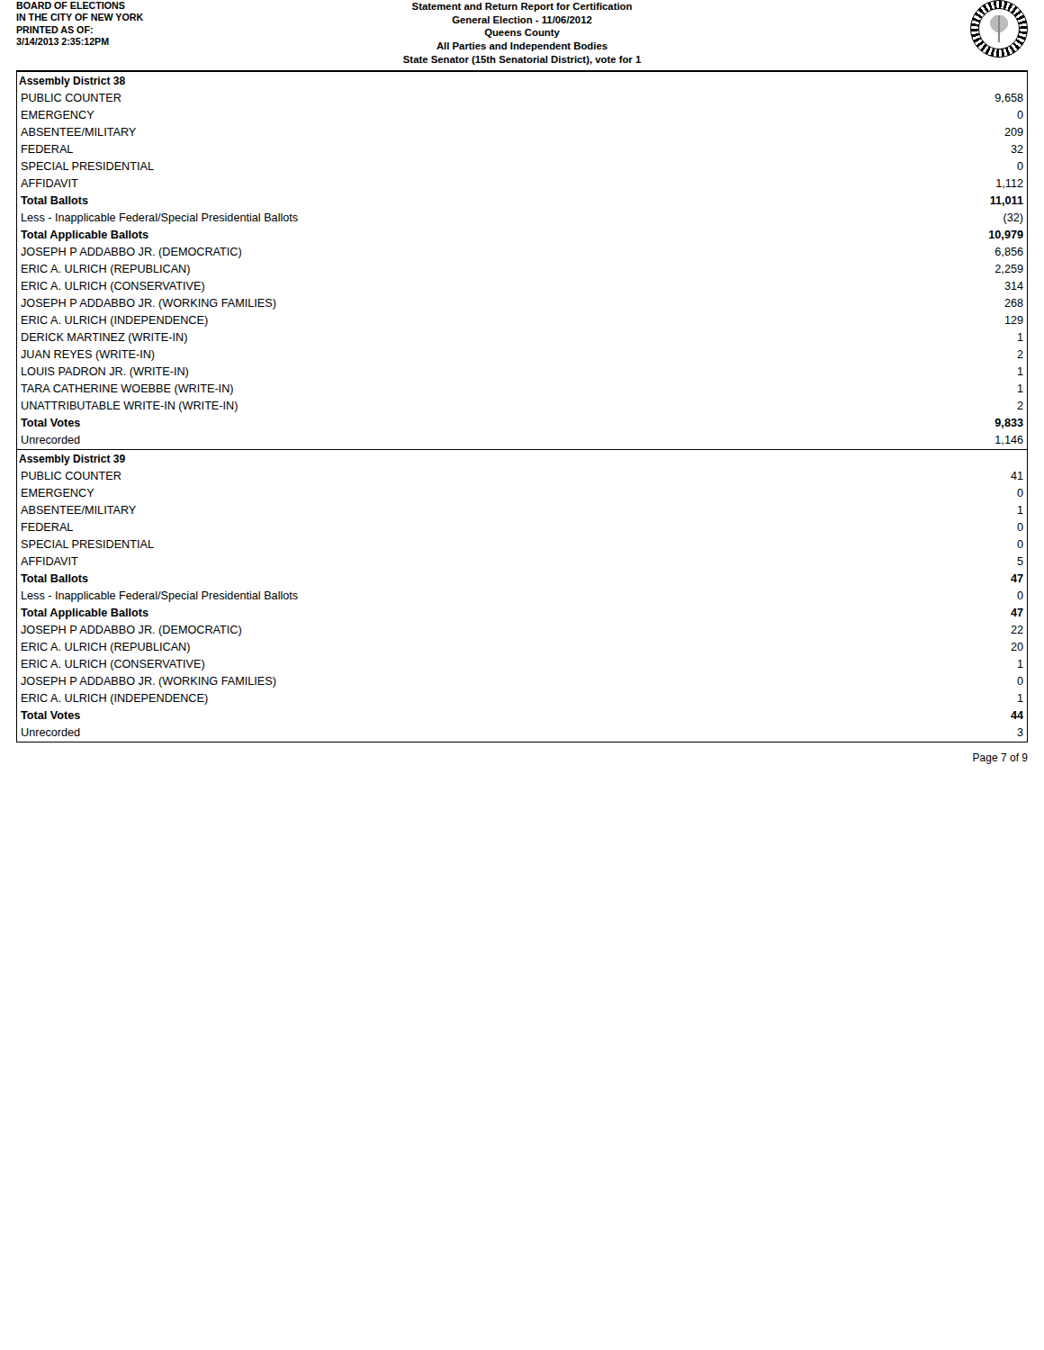BOARD OF ELECTIONS
IN THE CITY OF NEW YORK
PRINTED AS OF:
3/14/2013 2:35:12PM
Statement and Return Report for Certification
General Election - 11/06/2012
Queens County
All Parties and Independent Bodies
State Senator (15th Senatorial District), vote for 1
Assembly District 38
| PUBLIC COUNTER | 9,658 |
| EMERGENCY | 0 |
| ABSENTEE/MILITARY | 209 |
| FEDERAL | 32 |
| SPECIAL PRESIDENTIAL | 0 |
| AFFIDAVIT | 1,112 |
| Total Ballots | 11,011 |
| Less - Inapplicable Federal/Special Presidential Ballots | (32) |
| Total Applicable Ballots | 10,979 |
| JOSEPH P ADDABBO JR. (DEMOCRATIC) | 6,856 |
| ERIC A. ULRICH (REPUBLICAN) | 2,259 |
| ERIC A. ULRICH (CONSERVATIVE) | 314 |
| JOSEPH P ADDABBO JR. (WORKING FAMILIES) | 268 |
| ERIC A. ULRICH (INDEPENDENCE) | 129 |
| DERICK MARTINEZ (WRITE-IN) | 1 |
| JUAN REYES (WRITE-IN) | 2 |
| LOUIS PADRON JR. (WRITE-IN) | 1 |
| TARA CATHERINE WOEBBE (WRITE-IN) | 1 |
| UNATTRIBUTABLE WRITE-IN (WRITE-IN) | 2 |
| Total Votes | 9,833 |
| Unrecorded | 1,146 |
Assembly District 39
| PUBLIC COUNTER | 41 |
| EMERGENCY | 0 |
| ABSENTEE/MILITARY | 1 |
| FEDERAL | 0 |
| SPECIAL PRESIDENTIAL | 0 |
| AFFIDAVIT | 5 |
| Total Ballots | 47 |
| Less - Inapplicable Federal/Special Presidential Ballots | 0 |
| Total Applicable Ballots | 47 |
| JOSEPH P ADDABBO JR. (DEMOCRATIC) | 22 |
| ERIC A. ULRICH (REPUBLICAN) | 20 |
| ERIC A. ULRICH (CONSERVATIVE) | 1 |
| JOSEPH P ADDABBO JR. (WORKING FAMILIES) | 0 |
| ERIC A. ULRICH (INDEPENDENCE) | 1 |
| Total Votes | 44 |
| Unrecorded | 3 |
Page 7 of 9